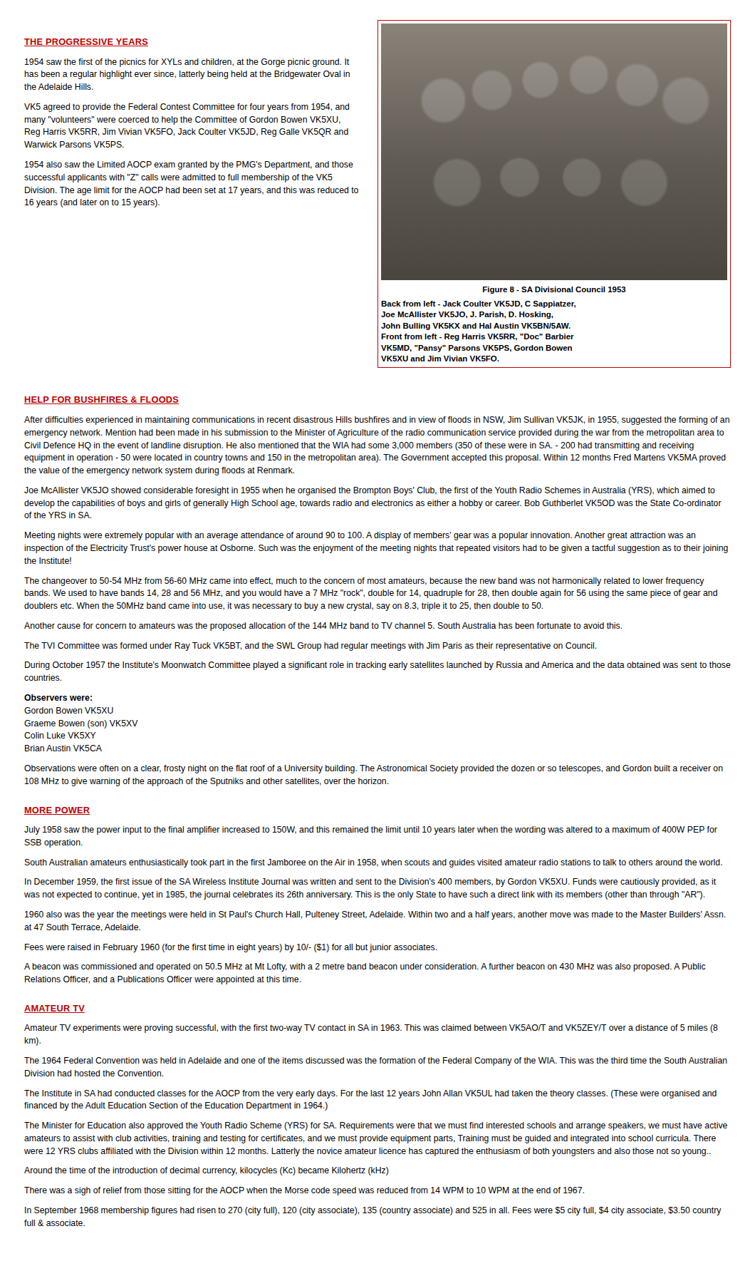Figure 8 - SA Divisional Council 1953
Back from left - Jack Coulter VK5JD, C Sappiatzer,
Joe McAllister VK5JO, J. Parish, D. Hosking,
John Bulling VK5KX and Hal Austin VK5BN/5AW.
Front from left - Reg Harris VK5RR, "Doc" Barbier
VK5MD, "Pansy" Parsons VK5PS, Gordon Bowen
VK5XU and Jim Vivian VK5FO.
THE PROGRESSIVE YEARS
1954 saw the first of the picnics for XYLs and children, at the Gorge picnic ground. It has been a regular highlight ever since, latterly being held at the Bridgewater Oval in the Adelaide Hills.
VK5 agreed to provide the Federal Contest Committee for four years from 1954, and many "volunteers" were coerced to help the Committee of Gordon Bowen VK5XU, Reg Harris VK5RR, Jim Vivian VK5FO, Jack Coulter VK5JD, Reg Galle VK5QR and Warwick Parsons VK5PS.
1954 also saw the Limited AOCP exam granted by the PMG's Department, and those successful applicants with "Z" calls were admitted to full membership of the VK5 Division. The age limit for the AOCP had been set at 17 years, and this was reduced to 16 years (and later on to 15 years).
HELP FOR BUSHFIRES & FLOODS
After difficulties experienced in maintaining communications in recent disastrous Hills bushfires and in view of floods in NSW, Jim Sullivan VK5JK, in 1955, suggested the forming of an emergency network. Mention had been made in his submission to the Minister of Agriculture of the radio communication service provided during the war from the metropolitan area to Civil Defence HQ in the event of landline disruption. He also mentioned that the WIA had some 3,000 members (350 of these were in SA. - 200 had transmitting and receiving equipment in operation - 50 were located in country towns and 150 in the metropolitan area). The Government accepted this proposal. Within 12 months Fred Martens VK5MA proved the value of the emergency network system during floods at Renmark.
Joe McAllister VK5JO showed considerable foresight in 1955 when he organised the Brompton Boys' Club, the first of the Youth Radio Schemes in Australia (YRS), which aimed to develop the capabilities of boys and girls of generally High School age, towards radio and electronics as either a hobby or career. Bob Guthberlet VK5OD was the State Co-ordinator of the YRS in SA.
Meeting nights were extremely popular with an average attendance of around 90 to 100. A display of members' gear was a popular innovation. Another great attraction was an inspection of the Electricity Trust's power house at Osborne. Such was the enjoyment of the meeting nights that repeated visitors had to be given a tactful suggestion as to their joining the Institute!
The changeover to 50-54 MHz from 56-60 MHz came into effect, much to the concern of most amateurs, because the new band was not harmonically related to lower frequency bands. We used to have bands 14, 28 and 56 MHz, and you would have a 7 MHz "rock", double for 14, quadruple for 28, then double again for 56 using the same piece of gear and doublers etc. When the 50MHz band came into use, it was necessary to buy a new crystal, say on 8.3, triple it to 25, then double to 50.
Another cause for concern to amateurs was the proposed allocation of the 144 MHz band to TV channel 5. South Australia has been fortunate to avoid this.
The TVI Committee was formed under Ray Tuck VK5BT, and the SWL Group had regular meetings with Jim Paris as their representative on Council.
During October 1957 the Institute's Moonwatch Committee played a significant role in tracking early satellites launched by Russia and America and the data obtained was sent to those countries.
Observers were:
Gordon Bowen VK5XU
Graeme Bowen (son) VK5XV
Colin Luke VK5XY
Brian Austin VK5CA
Observations were often on a clear, frosty night on the flat roof of a University building. The Astronomical Society provided the dozen or so telescopes, and Gordon built a receiver on 108 MHz to give warning of the approach of the Sputniks and other satellites, over the horizon.
MORE POWER
July 1958 saw the power input to the final amplifier increased to 150W, and this remained the limit until 10 years later when the wording was altered to a maximum of 400W PEP for SSB operation.
South Australian amateurs enthusiastically took part in the first Jamboree on the Air in 1958, when scouts and guides visited amateur radio stations to talk to others around the world.
In December 1959, the first issue of the SA Wireless Institute Journal was written and sent to the Division's 400 members, by Gordon VK5XU. Funds were cautiously provided, as it was not expected to continue, yet in 1985, the journal celebrates its 26th anniversary. This is the only State to have such a direct link with its members (other than through "AR").
1960 also was the year the meetings were held in St Paul's Church Hall, Pulteney Street, Adelaide. Within two and a half years, another move was made to the Master Builders' Assn. at 47 South Terrace, Adelaide.
Fees were raised in February 1960 (for the first time in eight years) by 10/- ($1) for all but junior associates.
A beacon was commissioned and operated on 50.5 MHz at Mt Lofty, with a 2 metre band beacon under consideration. A further beacon on 430 MHz was also proposed. A Public Relations Officer, and a Publications Officer were appointed at this time.
AMATEUR TV
Amateur TV experiments were proving successful, with the first two-way TV contact in SA in 1963. This was claimed between VK5AO/T and VK5ZEY/T over a distance of 5 miles (8 km).
The 1964 Federal Convention was held in Adelaide and one of the items discussed was the formation of the Federal Company of the WIA. This was the third time the South Australian Division had hosted the Convention.
The Institute in SA had conducted classes for the AOCP from the very early days. For the last 12 years John Allan VK5UL had taken the theory classes. (These were organised and financed by the Adult Education Section of the Education Department in 1964.)
The Minister for Education also approved the Youth Radio Scheme (YRS) for SA. Requirements were that we must find interested schools and arrange speakers, we must have active amateurs to assist with club activities, training and testing for certificates, and we must provide equipment parts, Training must be guided and integrated into school curricula. There were 12 YRS clubs affiliated with the Division within 12 months. Latterly the novice amateur licence has captured the enthusiasm of both youngsters and also those not so young..
Around the time of the introduction of decimal currency, kilocycles (Kc) became Kilohertz (kHz)
There was a sigh of relief from those sitting for the AOCP when the Morse code speed was reduced from 14 WPM to 10 WPM at the end of 1967.
In September 1968 membership figures had risen to 270 (city full), 120 (city associate), 135 (country associate) and 525 in all. Fees were $5 city full, $4 city associate, $3.50 country full & associate.